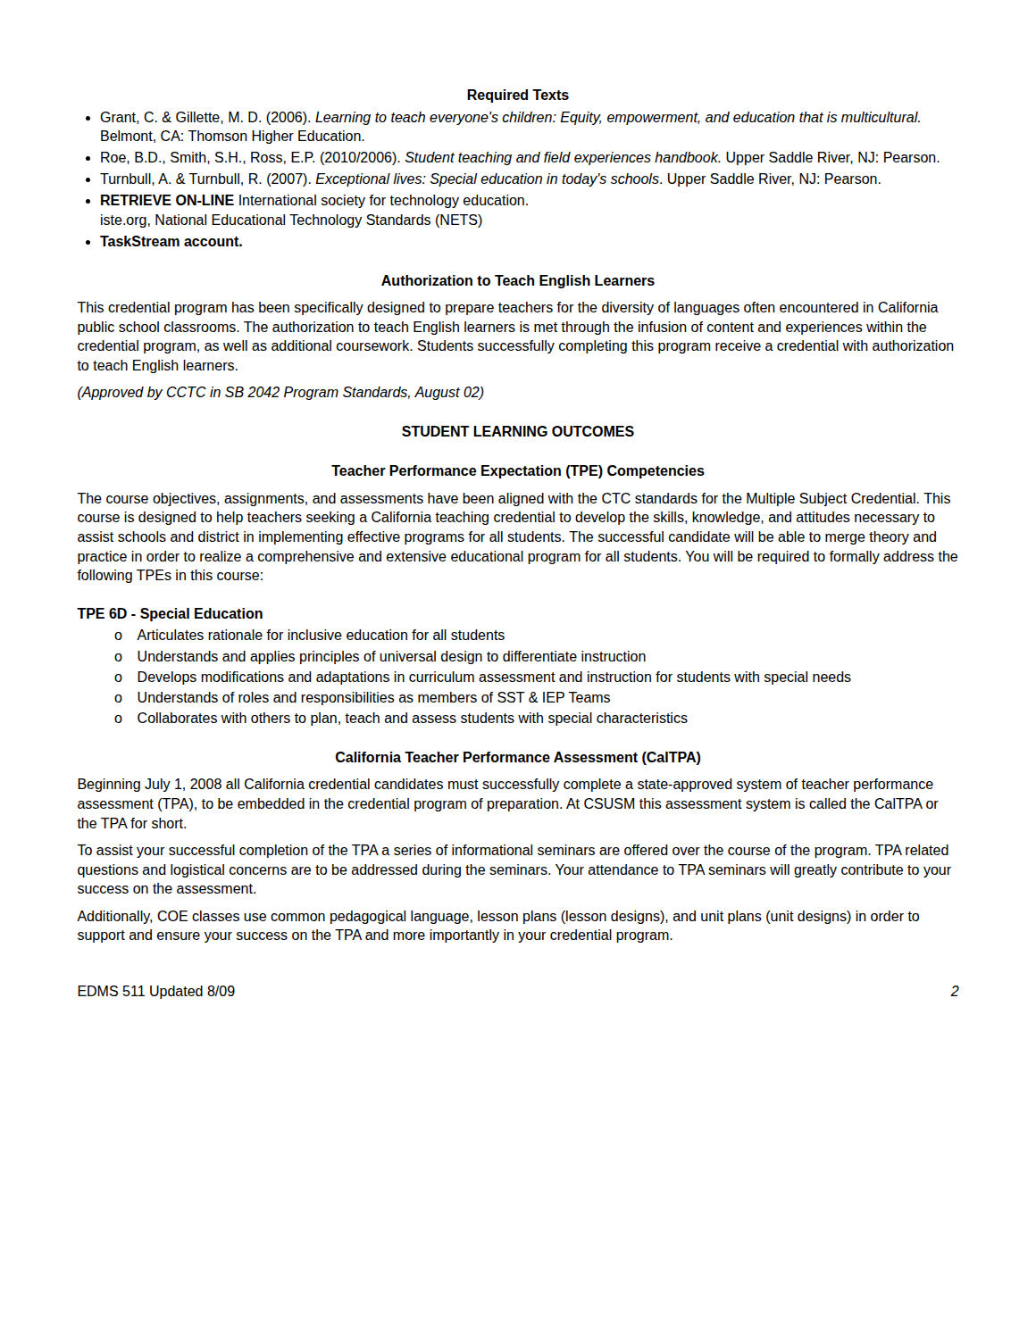Required Texts
Grant, C. & Gillette, M. D. (2006). Learning to teach everyone's children: Equity, empowerment, and education that is multicultural. Belmont, CA: Thomson Higher Education.
Roe, B.D., Smith, S.H., Ross, E.P. (2010/2006). Student teaching and field experiences handbook. Upper Saddle River, NJ: Pearson.
Turnbull, A. & Turnbull, R. (2007). Exceptional lives: Special education in today's schools. Upper Saddle River, NJ: Pearson.
RETRIEVE ON-LINE International society for technology education.
iste.org, National Educational Technology Standards (NETS)
TaskStream account.
Authorization to Teach English Learners
This credential program has been specifically designed to prepare teachers for the diversity of languages often encountered in California public school classrooms. The authorization to teach English learners is met through the infusion of content and experiences within the credential program, as well as additional coursework. Students successfully completing this program receive a credential with authorization to teach English learners.
(Approved by CCTC in SB 2042 Program Standards, August 02)
STUDENT LEARNING OUTCOMES
Teacher Performance Expectation (TPE) Competencies
The course objectives, assignments, and assessments have been aligned with the CTC standards for the Multiple Subject Credential. This course is designed to help teachers seeking a California teaching credential to develop the skills, knowledge, and attitudes necessary to assist schools and district in implementing effective programs for all students. The successful candidate will be able to merge theory and practice in order to realize a comprehensive and extensive educational program for all students. You will be required to formally address the following TPEs in this course:
TPE 6D - Special Education
oArticulates rationale for inclusive education for all students
oUnderstands and applies principles of universal design to differentiate instruction
oDevelops modifications and adaptations in curriculum assessment and instruction for students with special needs
oUnderstands of roles and responsibilities as members of SST & IEP Teams
oCollaborates with others to plan, teach and assess students with special characteristics
California Teacher Performance Assessment (CalTPA)
Beginning July 1, 2008 all California credential candidates must successfully complete a state-approved system of teacher performance assessment (TPA), to be embedded in the credential program of preparation. At CSUSM this assessment system is called the CalTPA or the TPA for short.
To assist your successful completion of the TPA a series of informational seminars are offered over the course of the program. TPA related questions and logistical concerns are to be addressed during the seminars. Your attendance to TPA seminars will greatly contribute to your success on the assessment.
Additionally, COE classes use common pedagogical language, lesson plans (lesson designs), and unit plans (unit designs) in order to support and ensure your success on the TPA and more importantly in your credential program.
EDMS 511 Updated 8/09 2